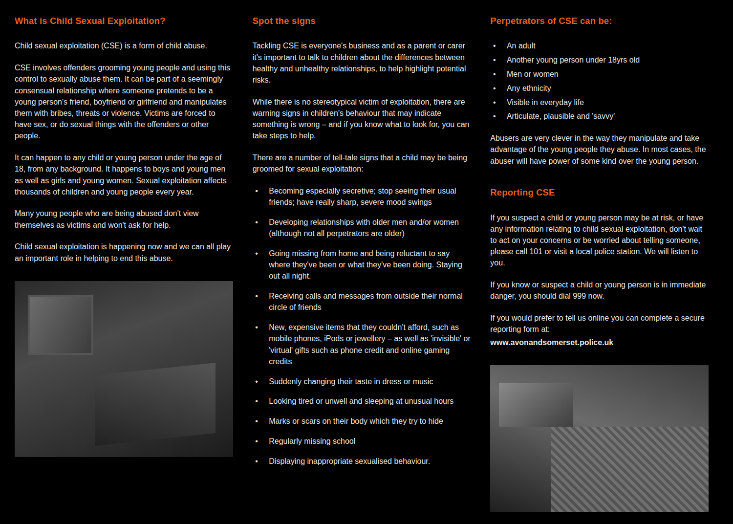What is Child Sexual Exploitation?
Child sexual exploitation (CSE) is a form of child abuse.
CSE involves offenders grooming young people and using this control to sexually abuse them. It can be part of a seemingly consensual relationship where someone pretends to be a young person's friend, boyfriend or girlfriend and manipulates them with bribes, threats or violence. Victims are forced to have sex, or do sexual things with the offenders or other people.
It can happen to any child or young person under the age of 18, from any background. It happens to boys and young men as well as girls and young women. Sexual exploitation affects thousands of children and young people every year.
Many young people who are being abused don't view themselves as victims and won't ask for help.
Child sexual exploitation is happening now and we can all play an important role in helping to end this abuse.
Spot the signs
Tackling CSE is everyone's business and as a parent or carer it's important to talk to children about the differences between healthy and unhealthy relationships, to help highlight potential risks.
While there is no stereotypical victim of exploitation, there are warning signs in children's behaviour that may indicate something is wrong – and if you know what to look for, you can take steps to help.
There are a number of tell-tale signs that a child may be being groomed for sexual exploitation:
Becoming especially secretive; stop seeing their usual friends; have really sharp, severe mood swings
Developing relationships with older men and/or women (although not all perpetrators are older)
Going missing from home and being reluctant to say where they've been or what they've been doing. Staying out all night.
Receiving calls and messages from outside their normal circle of friends
New, expensive items that they couldn't afford, such as mobile phones, iPods or jewellery – as well as 'invisible' or 'virtual' gifts such as phone credit and online gaming credits
Suddenly changing their taste in dress or music
Looking tired or unwell and sleeping at unusual hours
Marks or scars on their body which they try to hide
Regularly missing school
Displaying inappropriate sexualised behaviour.
Perpetrators of CSE can be:
An adult
Another young person under 18yrs old
Men or women
Any ethnicity
Visible in everyday life
Articulate, plausible and 'savvy'
Abusers are very clever in the way they manipulate and take advantage of the young people they abuse. In most cases, the abuser will have power of some kind over the young person.
Reporting CSE
If you suspect a child or young person may be at risk, or have any information relating to child sexual exploitation, don't wait to act on your concerns or be worried about telling someone, please call 101 or visit a local police station. We will listen to you.
If you know or suspect a child or young person is in immediate danger, you should dial 999 now.
If you would prefer to tell us online you can complete a secure reporting form at:
www.avonandsomerset.police.uk